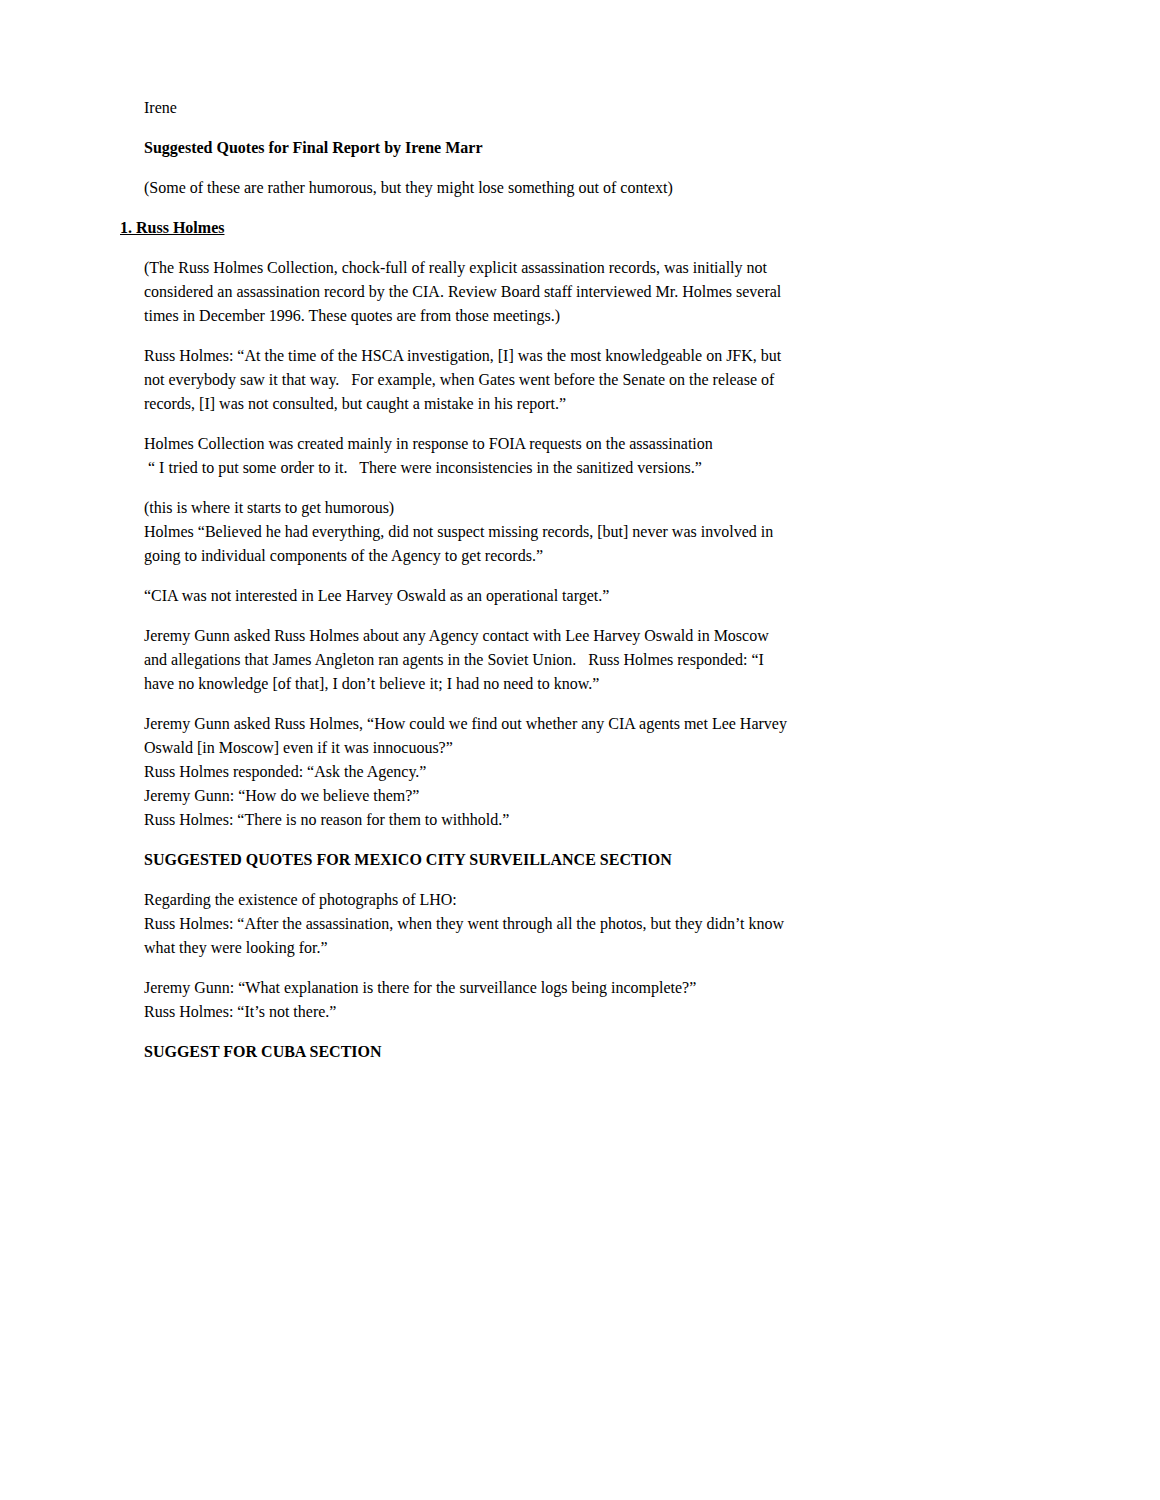Irene
Suggested Quotes for Final Report by Irene Marr
(Some of these are rather humorous, but they might lose something out of context)
1. Russ Holmes
(The Russ Holmes Collection, chock-full of really explicit assassination records, was initially not considered an assassination record by the CIA. Review Board staff interviewed Mr. Holmes several times in December 1996. These quotes are from those meetings.)
Russ Holmes: “At the time of the HSCA investigation, [I] was the most knowledgeable on JFK, but not everybody saw it that way. For example, when Gates went before the Senate on the release of records, [I] was not consulted, but caught a mistake in his report.”
Holmes Collection was created mainly in response to FOIA requests on the assassination
“ I tried to put some order to it. There were inconsistencies in the sanitized versions.”
(this is where it starts to get humorous)
Holmes “Believed he had everything, did not suspect missing records, [but] never was involved in going to individual components of the Agency to get records.”
“CIA was not interested in Lee Harvey Oswald as an operational target.”
Jeremy Gunn asked Russ Holmes about any Agency contact with Lee Harvey Oswald in Moscow and allegations that James Angleton ran agents in the Soviet Union. Russ Holmes responded: “I have no knowledge [of that], I don’t believe it; I had no need to know.”
Jeremy Gunn asked Russ Holmes, “How could we find out whether any CIA agents met Lee Harvey Oswald [in Moscow] even if it was innocuous?”
Russ Holmes responded: “Ask the Agency.”
Jeremy Gunn: “How do we believe them?”
Russ Holmes: “There is no reason for them to withhold.”
SUGGESTED QUOTES FOR MEXICO CITY SURVEILLANCE SECTION
Regarding the existence of photographs of LHO:
Russ Holmes: “After the assassination, when they went through all the photos, but they didn’t know what they were looking for.”
Jeremy Gunn: “What explanation is there for the surveillance logs being incomplete?”
Russ Holmes: “It’s not there.”
SUGGEST FOR CUBA SECTION